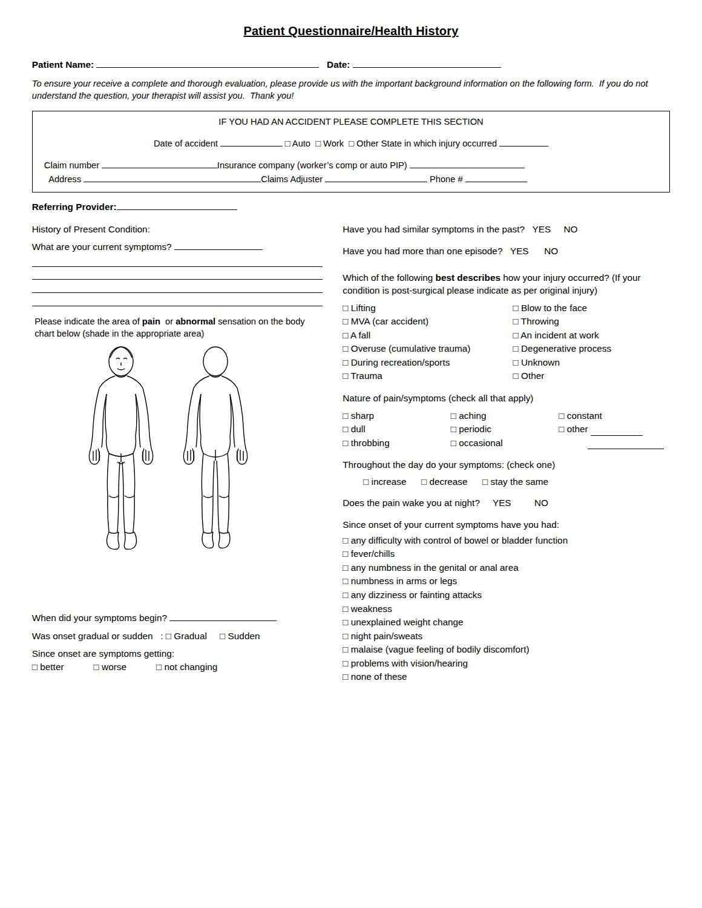Patient Questionnaire/Health History
Patient Name: Date:
To ensure your receive a complete and thorough evaluation, please provide us with the important background information on the following form. If you do not understand the question, your therapist will assist you. Thank you!
IF YOU HAD AN ACCIDENT PLEASE COMPLETE THIS SECTION
Date of accident □ Auto □ Work □ Other State in which injury occurred
Claim number Insurance company (worker’s comp or auto PIP)
Address Claims Adjuster Phone #
Referring Provider:
History of Present Condition:
What are your current symptoms?
Please indicate the area of pain or abnormal sensation on the body chart below (shade in the appropriate area)
When did your symptoms begin?
Was onset gradual or sudden : □ Gradual □ Sudden
Since onset are symptoms getting:
□ better□ worse□ not changing
Have you had similar symptoms in the past? YES NO
Have you had more than one episode? YES NO
Which of the following best describes how your injury occurred? (If your condition is post-surgical please indicate as per original injury)
□ Lifting
□ MVA (car accident)
□ A fall
□ Overuse (cumulative trauma)
□ During recreation/sports
□ Trauma
□ Blow to the face
□ Throwing
□ An incident at work
□ Degenerative process
□ Unknown
□ Other
Nature of pain/symptoms (check all that apply)
□ sharp
□ dull
□ throbbing
□ aching
□ periodic
□ occasional
□ constant
□ other
Throughout the day do your symptoms: (check one)
□ increase□ decrease□ stay the same
Does the pain wake you at night? YES NO
Since onset of your current symptoms have you had:
□ any difficulty with control of bowel or bladder function
□ fever/chills
□ any numbness in the genital or anal area
□ numbness in arms or legs
□ any dizziness or fainting attacks
□ weakness
□ unexplained weight change
□ night pain/sweats
□ malaise (vague feeling of bodily discomfort)
□ problems with vision/hearing
□ none of these